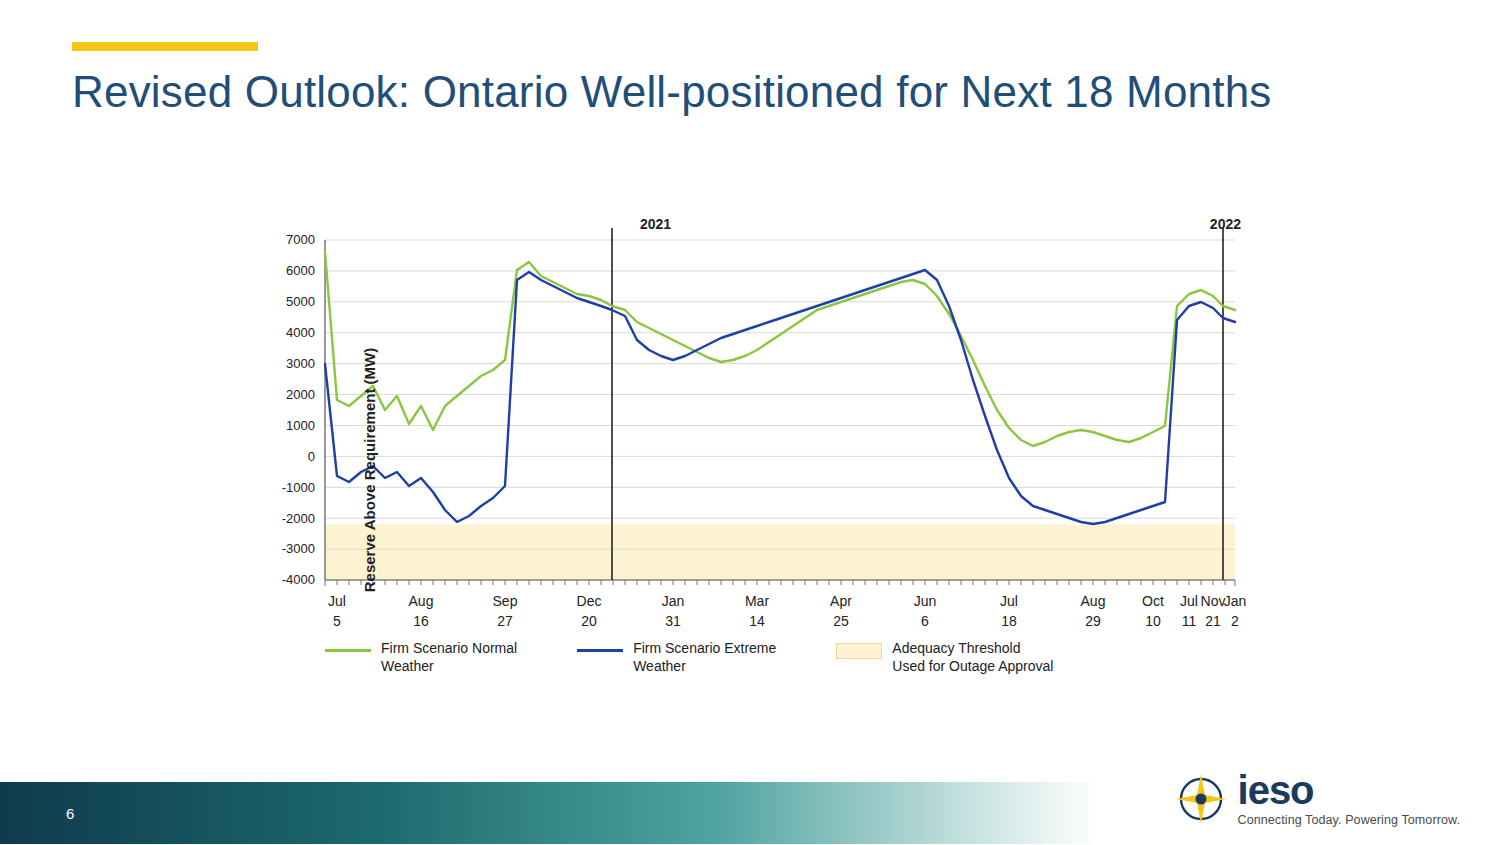Revised Outlook: Ontario Well-positioned for Next 18 Months
Reserve Above Requirement (MW)
2021
2022
7000 6000 5000 4000 3000 2000 1000 0 -1000 -2000 -3000 -4000 Jul5 Aug16 Sep27 Dec20 Jan31 Mar14 Apr25 Jun6 Jul18 Aug29 Oct10 Jul11 Nov21 Jan2
Firm Scenario Normal
Weather
Firm Scenario Extreme
Weather
Adequacy Threshold
Used for Outage Approval
6
ieso
Connecting Today. Powering Tomorrow.